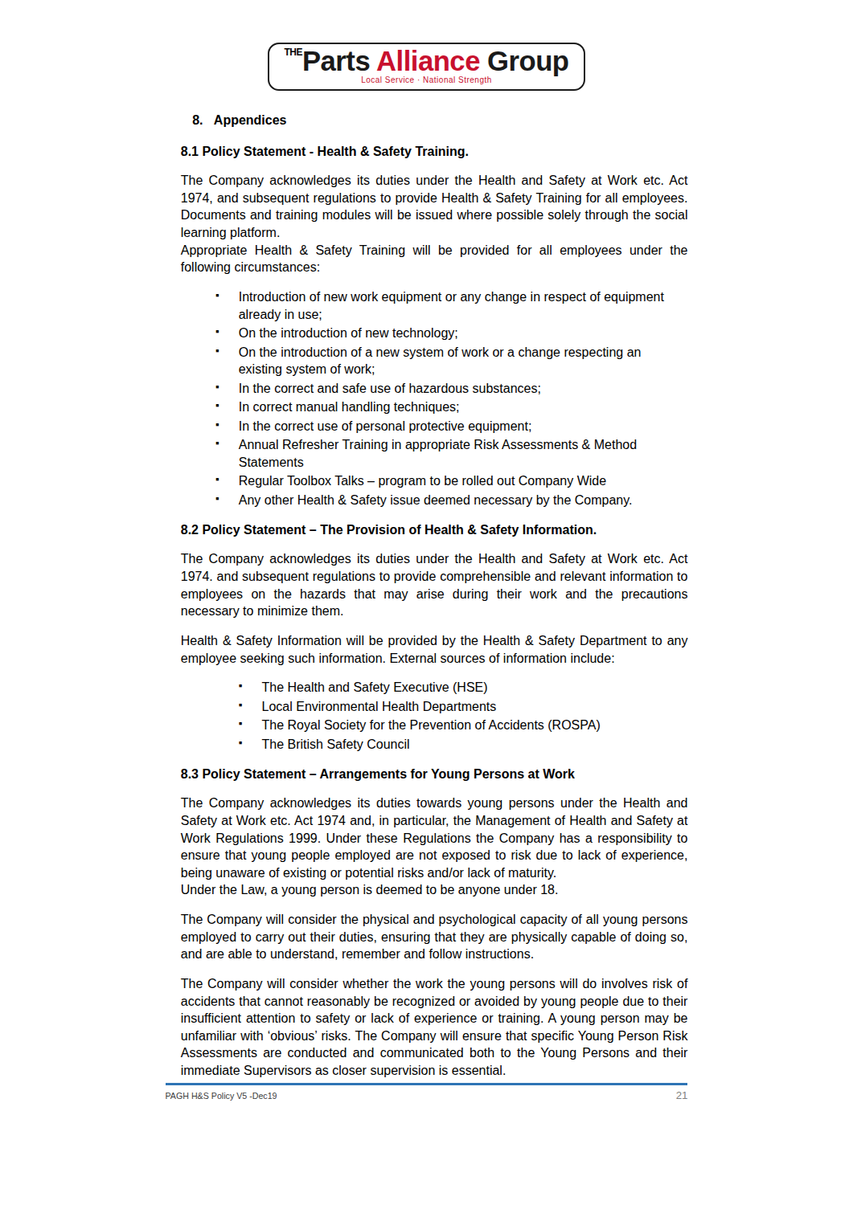THE Parts Alliance Group
Local Service · National Strength
8. Appendices
8.1 Policy Statement - Health & Safety Training.
The Company acknowledges its duties under the Health and Safety at Work etc. Act 1974, and subsequent regulations to provide Health & Safety Training for all employees. Documents and training modules will be issued where possible solely through the social learning platform.
Appropriate Health & Safety Training will be provided for all employees under the following circumstances:
Introduction of new work equipment or any change in respect of equipment already in use;
On the introduction of new technology;
On the introduction of a new system of work or a change respecting an existing system of work;
In the correct and safe use of hazardous substances;
In correct manual handling techniques;
In the correct use of personal protective equipment;
Annual Refresher Training in appropriate Risk Assessments & Method Statements
Regular Toolbox Talks – program to be rolled out Company Wide
Any other Health & Safety issue deemed necessary by the Company.
8.2 Policy Statement – The Provision of Health & Safety Information.
The Company acknowledges its duties under the Health and Safety at Work etc. Act 1974. and subsequent regulations to provide comprehensible and relevant information to employees on the hazards that may arise during their work and the precautions necessary to minimize them.
Health & Safety Information will be provided by the Health & Safety Department to any employee seeking such information. External sources of information include:
The Health and Safety Executive (HSE)
Local Environmental Health Departments
The Royal Society for the Prevention of Accidents (ROSPA)
The British Safety Council
8.3 Policy Statement – Arrangements for Young Persons at Work
The Company acknowledges its duties towards young persons under the Health and Safety at Work etc. Act 1974 and, in particular, the Management of Health and Safety at Work Regulations 1999. Under these Regulations the Company has a responsibility to ensure that young people employed are not exposed to risk due to lack of experience, being unaware of existing or potential risks and/or lack of maturity.
Under the Law, a young person is deemed to be anyone under 18.
The Company will consider the physical and psychological capacity of all young persons employed to carry out their duties, ensuring that they are physically capable of doing so, and are able to understand, remember and follow instructions.
The Company will consider whether the work the young persons will do involves risk of accidents that cannot reasonably be recognized or avoided by young people due to their insufficient attention to safety or lack of experience or training. A young person may be unfamiliar with ‘obvious’ risks. The Company will ensure that specific Young Person Risk Assessments are conducted and communicated both to the Young Persons and their immediate Supervisors as closer supervision is essential.
PAGH H&S Policy V5 -Dec19 21